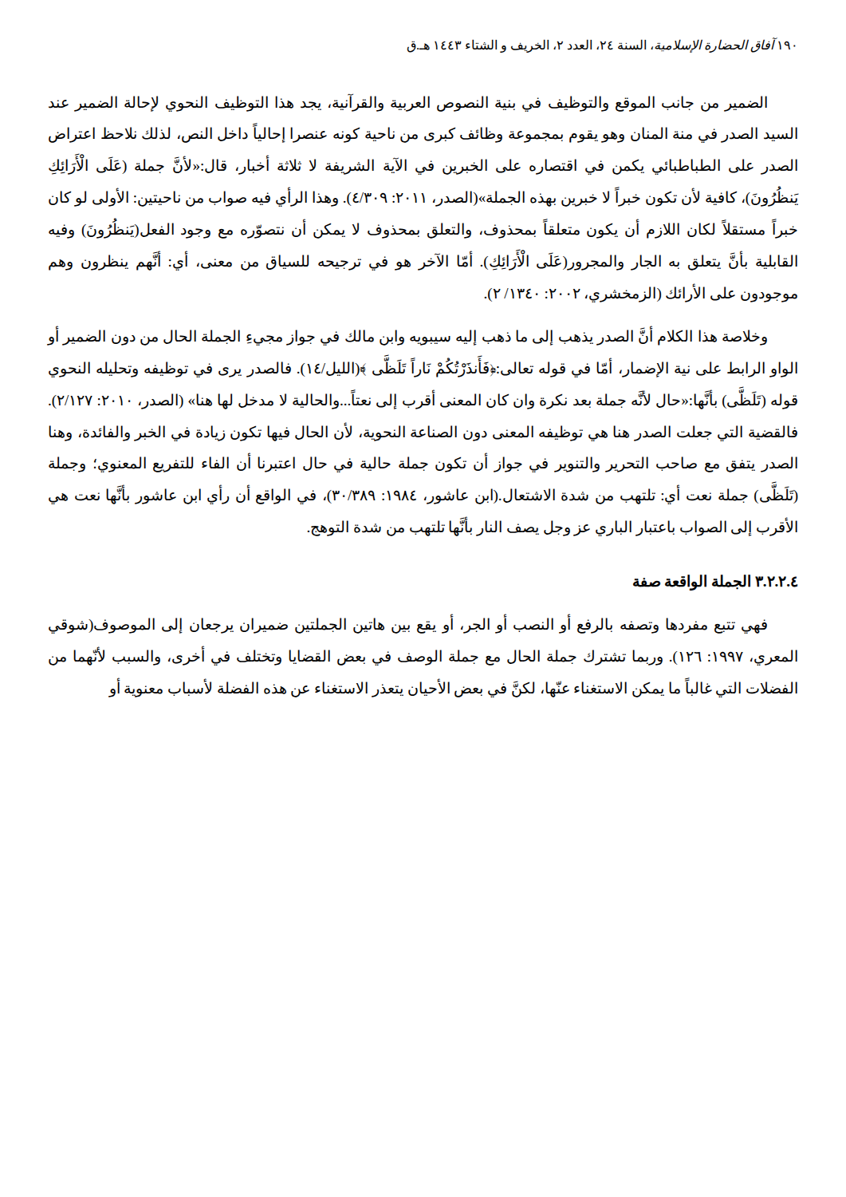١٩٠ آفاق الحضارة الإسلامية، السنة ٢٤، العدد ٢، الخريف و الشتاء ١٤٤٣ هـ.ق
الضمير من جانب الموقع والتوظيف في بنية النصوص العربية والقرآنية، يجد هذا التوظيف النحوي لإحالة الضمير عند السيد الصدر في منة المنان وهو يقوم بمجموعة وظائف كبرى من ناحية كونه عنصرا إحالياً داخل النص، لذلك نلاحظ اعتراض الصدر على الطباطبائي يكمن في اقتصاره على الخبرين في الآية الشريفة لا ثلاثة أخبار، قال:«لأنَّ جملة (عَلَى الْأَرَائِكِ يَنظُرُونَ)، كافية لأن تكون خبراً لا خبرين بهذه الجملة»(الصدر، ٢٠١١: ٤/٣٠٩). وهذا الرأي فيه صواب من ناحيتين: الأولى لو كان خبراً مستقلاً لكان اللازم أن يكون متعلقاً بمحذوف، والتعلق بمحذوف لا يمكن أن نتصوّره مع وجود الفعل(يَنظُرُونَ) وفيه القابلية بأنَّ يتعلق به الجار والمجرور(عَلَى الْأَرَائِكِ). أمّا الآخر هو في ترجيحه للسياق من معنى، أي: أنَّهم ينظرون وهم موجودون على الأرائك (الزمخشري، ٢٠٠٢: ١٣٤٠/ ٢).
وخلاصة هذا الكلام أنَّ الصدر يذهب إلى ما ذهب إليه سيبويه وابن مالك في جواز مجيءِ الجملة الحال من دون الضمير أو الواو الرابط على نية الإضمار، أمّا في قوله تعالى:﴿فَأَنذَرْتُكُمْ نَاراً تَلَظَّى ﴾(الليل/١٤). فالصدر يرى في توظيفه وتحليله النحوي قوله (تَلَظَّى) بأنَّها:«حال لأنَّه جملة بعد نكرة وان كان المعنى أقرب إلى نعتاً...والحالية لا مدخل لها هنا» (الصدر، ٢٠١٠: ٢/١٢٧). فالقضية التي جعلت الصدر هنا هي توظيفه المعنى دون الصناعة النحوية، لأن الحال فيها تكون زيادة في الخبر والفائدة، وهنا الصدر يتفق مع صاحب التحرير والتنوير في جواز أن تكون جملة حالية في حال اعتبرنا أن الفاء للتفريع المعنوي؛ وجملة (تَلَظَّى) جملة نعت أي: تلتهب من شدة الاشتعال.(ابن عاشور، ١٩٨٤: ٣٠/٣٨٩)، في الواقع أن رأي ابن عاشور بأنَّها نعت هي الأقرب إلى الصواب باعتبار الباري عز وجل يصف النار بأنَّها تلتهب من شدة التوهج.
٣.٢.٢.٤ الجملة الواقعة صفة
فهي تتبع مفردها وتصفه بالرفع أو النصب أو الجر، أو يقع بين هاتين الجملتين ضميران يرجعان إلى الموصوف(شوقي المعري، ١٩٩٧: ١٢٦). وربما تشترك جملة الحال مع جملة الوصف في بعض القضايا وتختلف في أخرى، والسبب لأنّهما من الفضلات التي غالباً ما يمكن الاستغناء عنّها، لكنَّ في بعض الأحيان يتعذر الاستغناء عن هذه الفضلة لأسباب معنوية أو